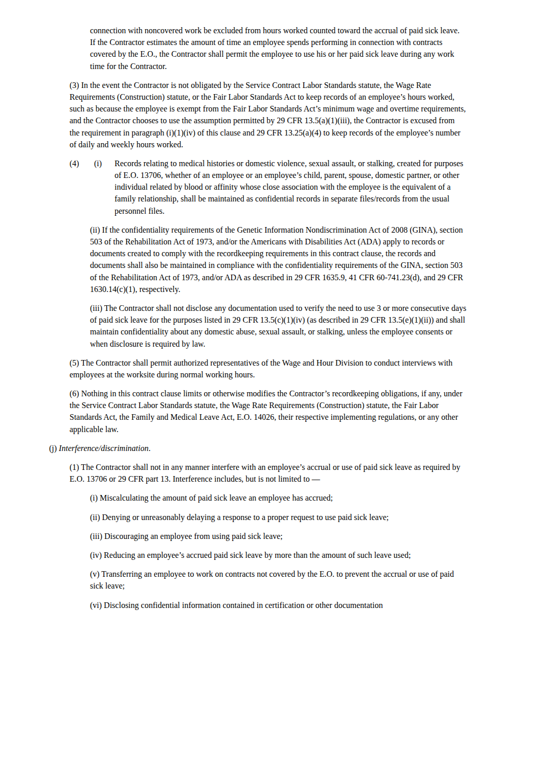connection with noncovered work be excluded from hours worked counted toward the accrual of paid sick leave. If the Contractor estimates the amount of time an employee spends performing in connection with contracts covered by the E.O., the Contractor shall permit the employee to use his or her paid sick leave during any work time for the Contractor.
(3) In the event the Contractor is not obligated by the Service Contract Labor Standards statute, the Wage Rate Requirements (Construction) statute, or the Fair Labor Standards Act to keep records of an employee’s hours worked, such as because the employee is exempt from the Fair Labor Standards Act’s minimum wage and overtime requirements, and the Contractor chooses to use the assumption permitted by 29 CFR 13.5(a)(1)(iii), the Contractor is excused from the requirement in paragraph (i)(1)(iv) of this clause and 29 CFR 13.25(a)(4) to keep records of the employee’s number of daily and weekly hours worked.
(4)
(i)
Records relating to medical histories or domestic violence, sexual assault, or stalking, created for purposes of E.O. 13706, whether of an employee or an employee’s child, parent, spouse, domestic partner, or other individual related by blood or affinity whose close association with the employee is the equivalent of a family relationship, shall be maintained as confidential records in separate files/records from the usual personnel files.
(ii) If the confidentiality requirements of the Genetic Information Nondiscrimination Act of 2008 (GINA), section 503 of the Rehabilitation Act of 1973, and/or the Americans with Disabilities Act (ADA) apply to records or documents created to comply with the recordkeeping requirements in this contract clause, the records and documents shall also be maintained in compliance with the confidentiality requirements of the GINA, section 503 of the Rehabilitation Act of 1973, and/or ADA as described in 29 CFR 1635.9, 41 CFR 60-741.23(d), and 29 CFR 1630.14(c)(1), respectively.
(iii) The Contractor shall not disclose any documentation used to verify the need to use 3 or more consecutive days of paid sick leave for the purposes listed in 29 CFR 13.5(c)(1)(iv) (as described in 29 CFR 13.5(e)(1)(ii)) and shall maintain confidentiality about any domestic abuse, sexual assault, or stalking, unless the employee consents or when disclosure is required by law.
(5) The Contractor shall permit authorized representatives of the Wage and Hour Division to conduct interviews with employees at the worksite during normal working hours.
(6) Nothing in this contract clause limits or otherwise modifies the Contractor’s recordkeeping obligations, if any, under the Service Contract Labor Standards statute, the Wage Rate Requirements (Construction) statute, the Fair Labor Standards Act, the Family and Medical Leave Act, E.O. 14026, their respective implementing regulations, or any other applicable law.
(j) Interference/discrimination.
(1) The Contractor shall not in any manner interfere with an employee’s accrual or use of paid sick leave as required by E.O. 13706 or 29 CFR part 13. Interference includes, but is not limited to —
(i) Miscalculating the amount of paid sick leave an employee has accrued;
(ii) Denying or unreasonably delaying a response to a proper request to use paid sick leave;
(iii) Discouraging an employee from using paid sick leave;
(iv) Reducing an employee’s accrued paid sick leave by more than the amount of such leave used;
(v) Transferring an employee to work on contracts not covered by the E.O. to prevent the accrual or use of paid sick leave;
(vi) Disclosing confidential information contained in certification or other documentation